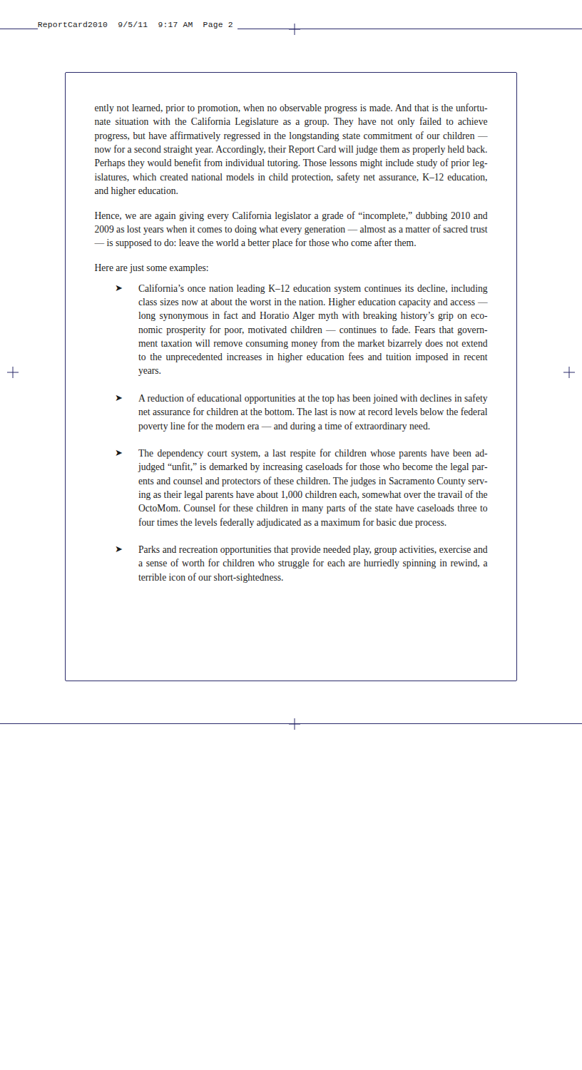ReportCard2010 9/5/11 9:17 AM Page 2
ently not learned, prior to promotion, when no observable progress is made. And that is the unfortunate situation with the California Legislature as a group. They have not only failed to achieve progress, but have affirmatively regressed in the longstanding state commitment of our children — now for a second straight year. Accordingly, their Report Card will judge them as properly held back. Perhaps they would benefit from individual tutoring. Those lessons might include study of prior legislatures, which created national models in child protection, safety net assurance, K–12 education, and higher education.
Hence, we are again giving every California legislator a grade of “incomplete,” dubbing 2010 and 2009 as lost years when it comes to doing what every generation — almost as a matter of sacred trust — is supposed to do: leave the world a better place for those who come after them.
Here are just some examples:
California’s once nation leading K–12 education system continues its decline, including class sizes now at about the worst in the nation. Higher education capacity and access — long synonymous in fact and Horatio Alger myth with breaking history’s grip on economic prosperity for poor, motivated children — continues to fade. Fears that government taxation will remove consuming money from the market bizarrely does not extend to the unprecedented increases in higher education fees and tuition imposed in recent years.
A reduction of educational opportunities at the top has been joined with declines in safety net assurance for children at the bottom. The last is now at record levels below the federal poverty line for the modern era — and during a time of extraordinary need.
The dependency court system, a last respite for children whose parents have been adjudged “unfit,” is demarked by increasing caseloads for those who become the legal parents and counsel and protectors of these children. The judges in Sacramento County serving as their legal parents have about 1,000 children each, somewhat over the travail of the OctoMom. Counsel for these children in many parts of the state have caseloads three to four times the levels federally adjudicated as a maximum for basic due process.
Parks and recreation opportunities that provide needed play, group activities, exercise and a sense of worth for children who struggle for each are hurriedly spinning in rewind, a terrible icon of our short-sightedness.